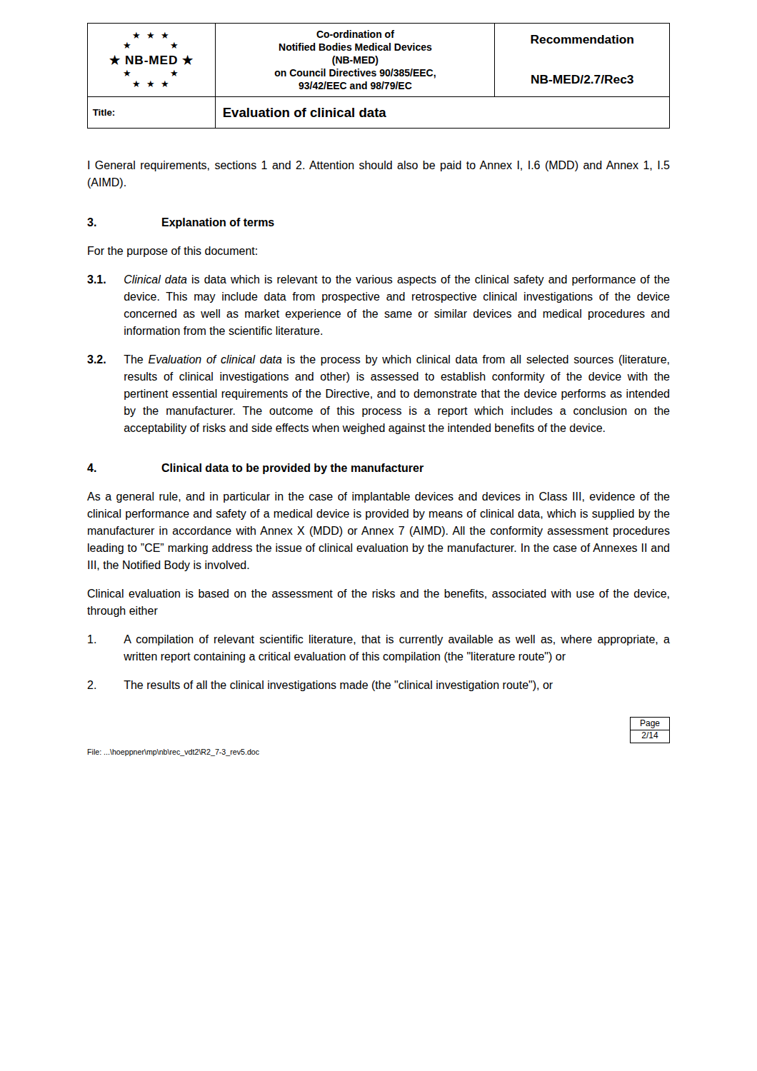| ★ ★ ★ ★ ★ ★ NB-MED ★ ★ ★ ★ ★ ★ | Co-ordination of Notified Bodies Medical Devices (NB-MED) on Council Directives 90/385/EEC, 93/42/EEC and 98/79/EC | Recommendation NB-MED/2.7/Rec3 |
| Title: | Evaluation of clinical data |
I General requirements, sections 1 and 2. Attention should also be paid to Annex I, I.6 (MDD) and Annex 1, I.5 (AIMD).
3. Explanation of terms
For the purpose of this document:
| 3.1. | Clinical data is data which is relevant to the various aspects of the clinical safety and performance of the device. This may include data from prospective and retrospective clinical investigations of the device concerned as well as market experience of the same or similar devices and medical procedures and information from the scientific literature. |
| 3.2. | The Evaluation of clinical data is the process by which clinical data from all selected sources (literature, results of clinical investigations and other) is assessed to establish conformity of the device with the pertinent essential requirements of the Directive, and to demonstrate that the device performs as intended by the manufacturer. The outcome of this process is a report which includes a conclusion on the acceptability of risks and side effects when weighed against the intended benefits of the device. |
4. Clinical data to be provided by the manufacturer
As a general rule, and in particular in the case of implantable devices and devices in Class III, evidence of the clinical performance and safety of a medical device is provided by means of clinical data, which is supplied by the manufacturer in accordance with Annex X (MDD) or Annex 7 (AIMD). All the conformity assessment procedures leading to ”CE” marking address the issue of clinical evaluation by the manufacturer. In the case of Annexes II and III, the Notified Body is involved.
Clinical evaluation is based on the assessment of the risks and the benefits, associated with use of the device, through either
| 1. | A compilation of relevant scientific literature, that is currently available as well as, where appropriate, a written report containing a critical evaluation of this compilation (the "literature route") or |
| 2. | The results of all the clinical investigations made (the "clinical investigation route"), or |
Page 2/14
File: ...\hoeppner\mp\nb\rec_vdt2\R2_7-3_rev5.doc